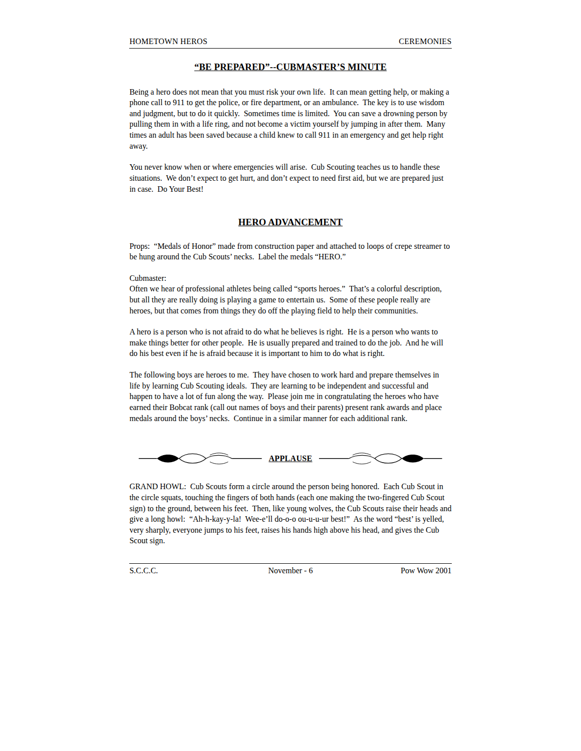Hometown Heros
Ceremonies
“BE PREPARED”--CUBMASTER’S MINUTE
Being a hero does not mean that you must risk your own life. It can mean getting help, or making a phone call to 911 to get the police, or fire department, or an ambulance. The key is to use wisdom and judgment, but to do it quickly. Sometimes time is limited. You can save a drowning person by pulling them in with a life ring, and not become a victim yourself by jumping in after them. Many times an adult has been saved because a child knew to call 911 in an emergency and get help right away.
You never know when or where emergencies will arise. Cub Scouting teaches us to handle these situations. We don’t expect to get hurt, and don’t expect to need first aid, but we are prepared just in case. Do Your Best!
HERO ADVANCEMENT
Props: “Medals of Honor” made from construction paper and attached to loops of crepe streamer to be hung around the Cub Scouts’ necks. Label the medals “HERO.”
Cubmaster:
Often we hear of professional athletes being called “sports heroes.” That’s a colorful description, but all they are really doing is playing a game to entertain us. Some of these people really are heroes, but that comes from things they do off the playing field to help their communities.
A hero is a person who is not afraid to do what he believes is right. He is a person who wants to make things better for other people. He is usually prepared and trained to do the job. And he will do his best even if he is afraid because it is important to him to do what is right.
The following boys are heroes to me. They have chosen to work hard and prepare themselves in life by learning Cub Scouting ideals. They are learning to be independent and successful and happen to have a lot of fun along the way. Please join me in congratulating the heroes who have earned their Bobcat rank (call out names of boys and their parents) present rank awards and place medals around the boys’ necks. Continue in a similar manner for each additional rank.
APPLAUSE
GRAND HOWL: Cub Scouts form a circle around the person being honored. Each Cub Scout in the circle squats, touching the fingers of both hands (each one making the two-fingered Cub Scout sign) to the ground, between his feet. Then, like young wolves, the Cub Scouts raise their heads and give a long howl: “Ah-h-kay-y-la! Wee-e’ll do-o-o ou-u-u-ur best!” As the word “best’ is yelled, very sharply, everyone jumps to his feet, raises his hands high above his head, and gives the Cub Scout sign.
S.C.C.C.
November - 6
Pow Wow 2001